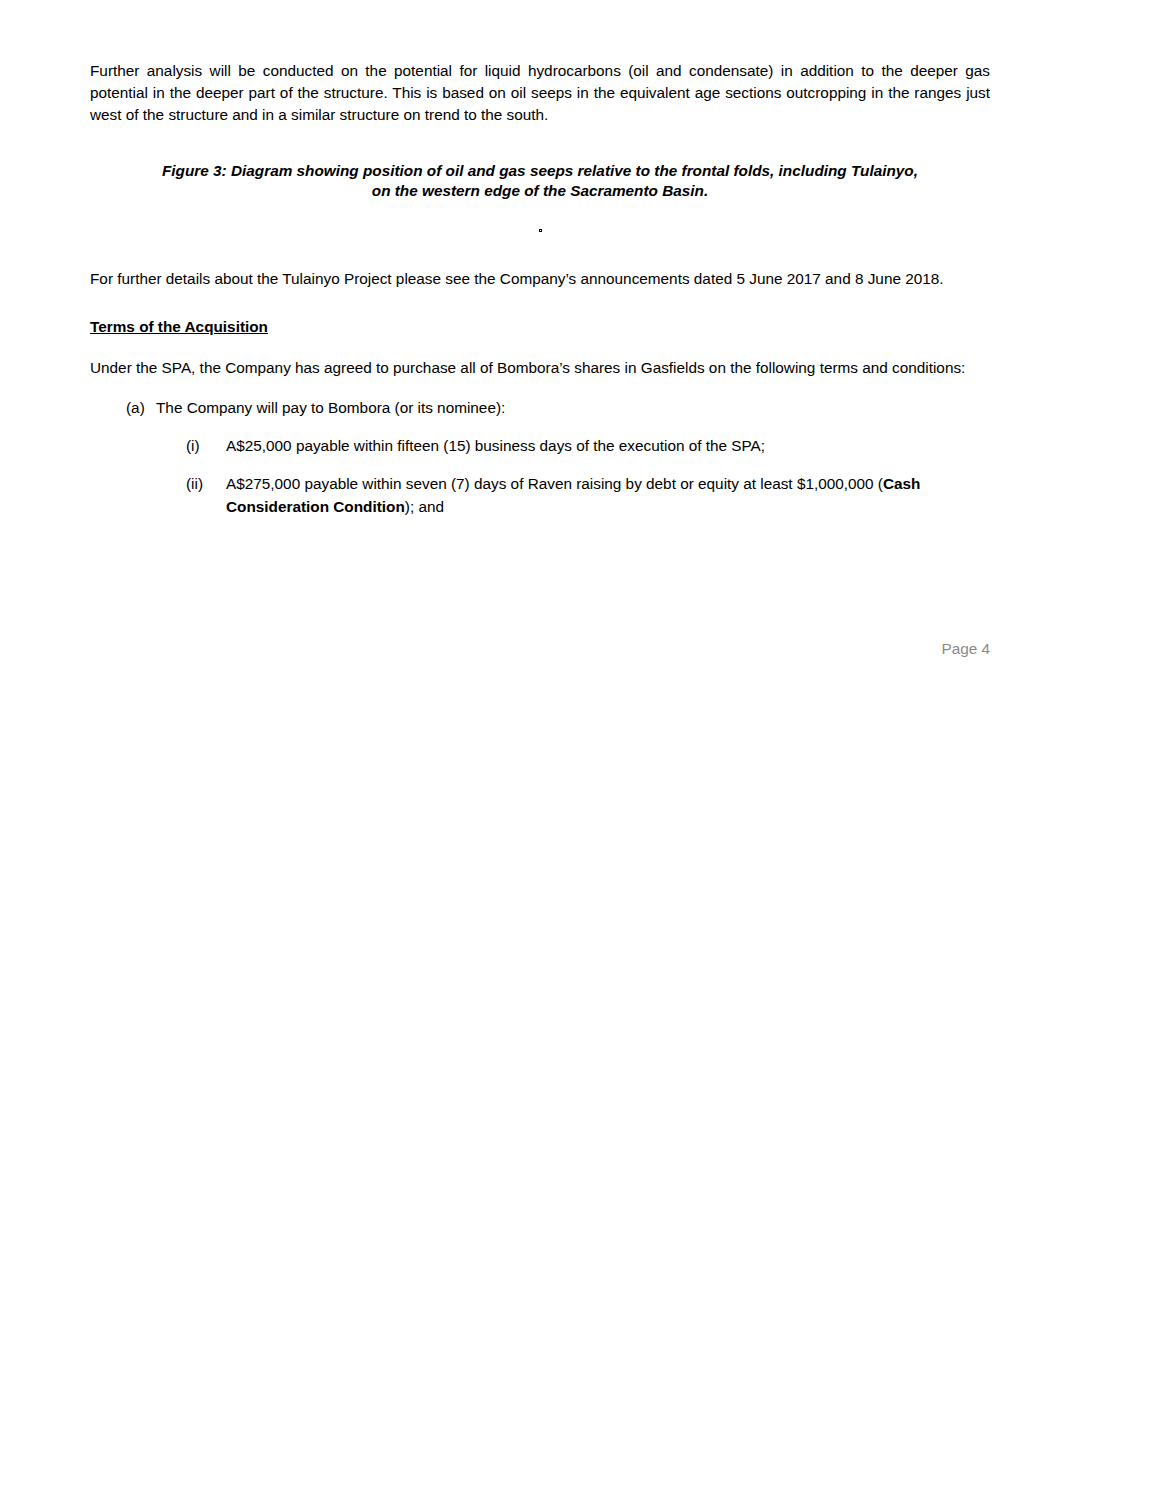Further analysis will be conducted on the potential for liquid hydrocarbons (oil and condensate) in addition to the deeper gas potential in the deeper part of the structure. This is based on oil seeps in the equivalent age sections outcropping in the ranges just west of the structure and in a similar structure on trend to the south.
Figure 3: Diagram showing position of oil and gas seeps relative to the frontal folds, including Tulainyo, on the western edge of the Sacramento Basin.
For further details about the Tulainyo Project please see the Company’s announcements dated 5 June 2017 and 8 June 2018.
Terms of the Acquisition
Under the SPA, the Company has agreed to purchase all of Bombora’s shares in Gasfields on the following terms and conditions:
(a) The Company will pay to Bombora (or its nominee):
(i) A$25,000 payable within fifteen (15) business days of the execution of the SPA;
(ii) A$275,000 payable within seven (7) days of Raven raising by debt or equity at least $1,000,000 (Cash Consideration Condition); and
Page 4